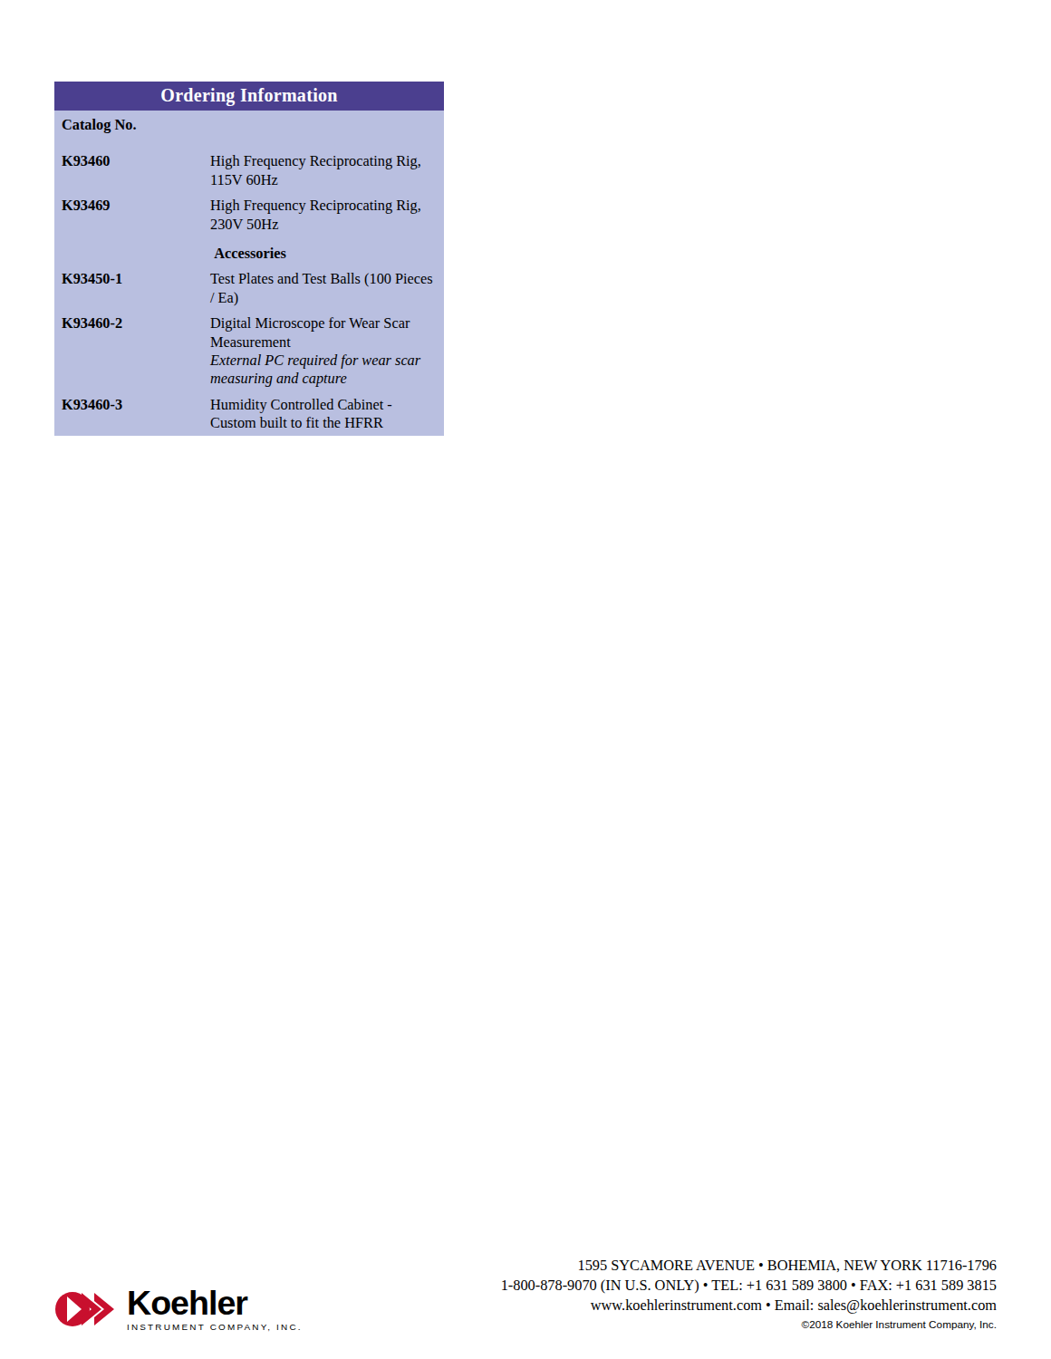Ordering Information
| Catalog No. |
| K93460 | High Frequency Reciprocating Rig, 115V 60Hz |
| K93469 | High Frequency Reciprocating Rig, 230V 50Hz |
| Accessories |
| K93450-1 | Test Plates and Test Balls (100 Pieces / Ea) |
| K93460-2 | Digital Microscope for Wear Scar Measurement External PC required for wear scar measuring and capture |
| K93460-3 | Humidity Controlled Cabinet - Custom built to fit the HFRR |
Koehler INSTRUMENT COMPANY, INC.
1595 SYCAMORE AVENUE • BOHEMIA, NEW YORK 11716-1796
1-800-878-9070 (IN U.S. ONLY) • TEL: +1 631 589 3800 • FAX: +1 631 589 3815
www.koehlerinstrument.com • Email: sales@koehlerinstrument.com
©2018 Koehler Instrument Company, Inc.